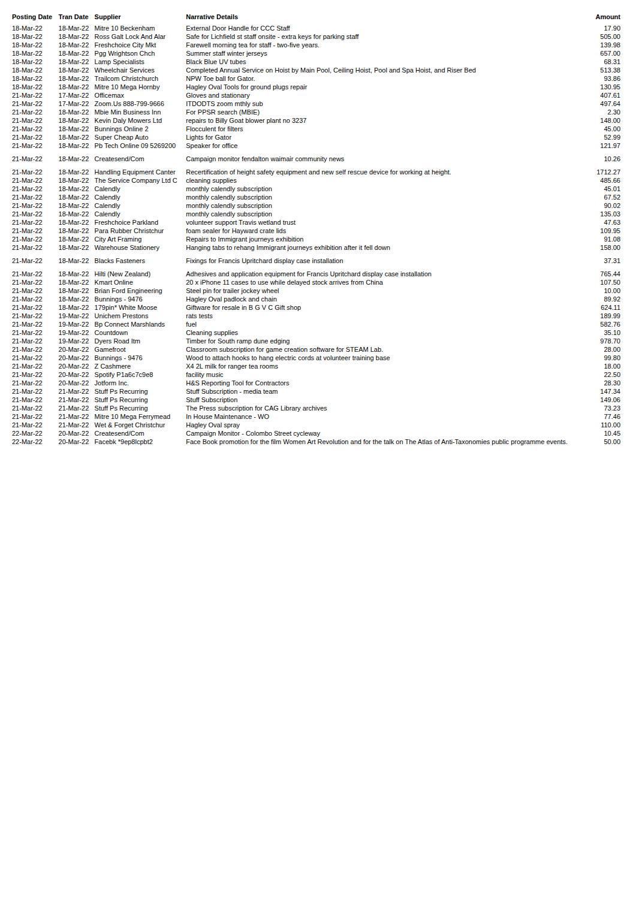| Posting Date | Tran Date | Supplier | Narrative Details | Amount |
| --- | --- | --- | --- | --- |
| 18-Mar-22 | 18-Mar-22 | Mitre 10 Beckenham | External Door Handle for CCC Staff | 17.90 |
| 18-Mar-22 | 18-Mar-22 | Ross Galt Lock And Alar | Safe for Lichfield st staff onsite - extra keys for parking staff | 505.00 |
| 18-Mar-22 | 18-Mar-22 | Freshchoice City Mkt | Farewell morning tea for staff - two-five years. | 139.98 |
| 18-Mar-22 | 18-Mar-22 | Pgg Wrightson Chch | Summer staff winter jerseys | 657.00 |
| 18-Mar-22 | 18-Mar-22 | Lamp Specialists | Black Blue UV tubes | 68.31 |
| 18-Mar-22 | 18-Mar-22 | Wheelchair Services | Completed Annual Service on Hoist by Main Pool, Ceiling Hoist, Pool and Spa Hoist, and Riser Bed | 513.38 |
| 18-Mar-22 | 18-Mar-22 | Trailcom Christchurch | NPW Toe ball for Gator. | 93.86 |
| 18-Mar-22 | 18-Mar-22 | Mitre 10 Mega Hornby | Hagley Oval Tools for ground plugs repair | 130.95 |
| 21-Mar-22 | 17-Mar-22 | Officemax | Gloves and stationary | 407.61 |
| 21-Mar-22 | 17-Mar-22 | Zoom.Us 888-799-9666 | ITDODTS zoom mthly sub | 497.64 |
| 21-Mar-22 | 18-Mar-22 | Mbie Min Business Inn | For PPSR search (MBIE) | 2.30 |
| 21-Mar-22 | 18-Mar-22 | Kevin Daly Mowers Ltd | repairs to Billy Goat blower plant no 3237 | 148.00 |
| 21-Mar-22 | 18-Mar-22 | Bunnings Online 2 | Flocculent for filters | 45.00 |
| 21-Mar-22 | 18-Mar-22 | Super Cheap Auto | Lights for Gator | 52.99 |
| 21-Mar-22 | 18-Mar-22 | Pb Tech Online 09 5269200 | Speaker for office | 121.97 |
| 21-Mar-22 | 18-Mar-22 | Createsend/Com | Campaign monitor fendalton waimair community news | 10.26 |
| 21-Mar-22 | 18-Mar-22 | Handling Equipment Canter | Recertification of height safety equipment and new self rescue device for working at height. | 1712.27 |
| 21-Mar-22 | 18-Mar-22 | The Service Company Ltd C | cleaning supplies | 485.66 |
| 21-Mar-22 | 18-Mar-22 | Calendly | monthly calendly subscription | 45.01 |
| 21-Mar-22 | 18-Mar-22 | Calendly | monthly calendly subscription | 67.52 |
| 21-Mar-22 | 18-Mar-22 | Calendly | monthly calendly subscription | 90.02 |
| 21-Mar-22 | 18-Mar-22 | Calendly | monthly calendly subscription | 135.03 |
| 21-Mar-22 | 18-Mar-22 | Freshchoice Parkland | volunteer support Travis wetland trust | 47.63 |
| 21-Mar-22 | 18-Mar-22 | Para Rubber Christchur | foam sealer for Hayward crate lids | 109.95 |
| 21-Mar-22 | 18-Mar-22 | City Art Framing | Repairs to Immigrant journeys exhibition | 91.08 |
| 21-Mar-22 | 18-Mar-22 | Warehouse Stationery | Hanging tabs to rehang Immigrant journeys exhibition after it fell down | 158.00 |
| 21-Mar-22 | 18-Mar-22 | Blacks Fasteners | Fixings for Francis Upritchard display case installation | 37.31 |
| 21-Mar-22 | 18-Mar-22 | Hilti (New Zealand) | Adhesives and application equipment for Francis Upritchard display case installation | 765.44 |
| 21-Mar-22 | 18-Mar-22 | Kmart Online | 20 x iPhone 11 cases to use while delayed stock arrives from China | 107.50 |
| 21-Mar-22 | 18-Mar-22 | Brian Ford Engineering | Steel pin for trailer jockey wheel | 10.00 |
| 21-Mar-22 | 18-Mar-22 | Bunnings - 9476 | Hagley Oval padlock and chain | 89.92 |
| 21-Mar-22 | 18-Mar-22 | 179pin* White Moose | Giftware for resale in B G V C Gift shop | 624.11 |
| 21-Mar-22 | 19-Mar-22 | Unichem Prestons | rats tests | 189.99 |
| 21-Mar-22 | 19-Mar-22 | Bp Connect Marshlands | fuel | 582.76 |
| 21-Mar-22 | 19-Mar-22 | Countdown | Cleaning supplies | 35.10 |
| 21-Mar-22 | 19-Mar-22 | Dyers Road Itm | Timber for South ramp dune edging | 978.70 |
| 21-Mar-22 | 20-Mar-22 | Gamefroot | Classroom subscription for game creation software for STEAM Lab. | 28.00 |
| 21-Mar-22 | 20-Mar-22 | Bunnings - 9476 | Wood to attach hooks to hang electric cords at volunteer training base | 99.80 |
| 21-Mar-22 | 20-Mar-22 | Z Cashmere | X4 2L milk for ranger tea rooms | 18.00 |
| 21-Mar-22 | 20-Mar-22 | Spotify P1a6c7c9e8 | facility music | 22.50 |
| 21-Mar-22 | 20-Mar-22 | Jotform Inc. | H&S Reporting Tool for Contractors | 28.30 |
| 21-Mar-22 | 21-Mar-22 | Stuff Ps Recurring | Stuff Subscription - media team | 147.34 |
| 21-Mar-22 | 21-Mar-22 | Stuff Ps Recurring | Stuff Subscription | 149.06 |
| 21-Mar-22 | 21-Mar-22 | Stuff Ps Recurring | The Press subscription for CAG Library archives | 73.23 |
| 21-Mar-22 | 21-Mar-22 | Mitre 10 Mega Ferrymead | In House Maintenance - WO | 77.46 |
| 21-Mar-22 | 21-Mar-22 | Wet & Forget Christchur | Hagley Oval spray | 110.00 |
| 22-Mar-22 | 20-Mar-22 | Createsend/Com | Campaign Monitor - Colombo Street cycleway | 10.45 |
| 22-Mar-22 | 20-Mar-22 | Facebk *9ep8lcpbt2 | Face Book promotion for the film Women Art Revolution and for the talk on The Atlas of Anti-Taxonomies public programme events. | 50.00 |